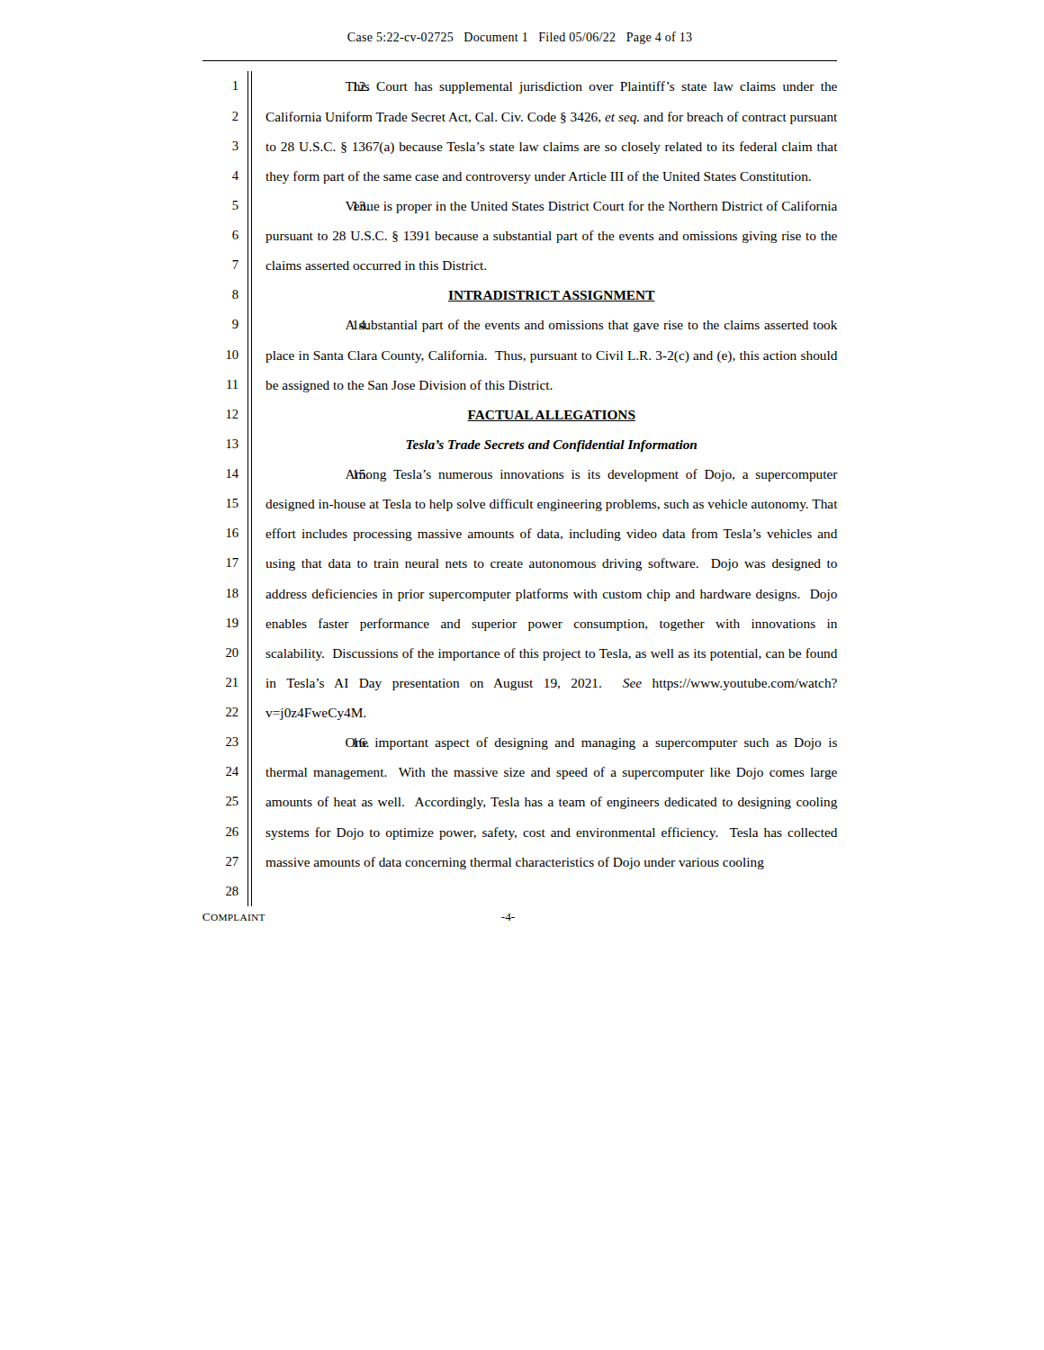Case 5:22-cv-02725 Document 1 Filed 05/06/22 Page 4 of 13
1
2
3
4
5
6
7
8
9
10
11
12
13
14
15
16
17
18
19
20
21
22
23
24
25
26
27
28
12. This Court has supplemental jurisdiction over Plaintiff’s state law claims under the California Uniform Trade Secret Act, Cal. Civ. Code § 3426, et seq. and for breach of contract pursuant to 28 U.S.C. § 1367(a) because Tesla’s state law claims are so closely related to its federal claim that they form part of the same case and controversy under Article III of the United States Constitution.
13. Venue is proper in the United States District Court for the Northern District of California pursuant to 28 U.S.C. § 1391 because a substantial part of the events and omissions giving rise to the claims asserted occurred in this District.
INTRADISTRICT ASSIGNMENT
14. A substantial part of the events and omissions that gave rise to the claims asserted took place in Santa Clara County, California. Thus, pursuant to Civil L.R. 3-2(c) and (e), this action should be assigned to the San Jose Division of this District.
FACTUAL ALLEGATIONS
Tesla’s Trade Secrets and Confidential Information
15. Among Tesla’s numerous innovations is its development of Dojo, a supercomputer designed in-house at Tesla to help solve difficult engineering problems, such as vehicle autonomy. That effort includes processing massive amounts of data, including video data from Tesla’s vehicles and using that data to train neural nets to create autonomous driving software. Dojo was designed to address deficiencies in prior supercomputer platforms with custom chip and hardware designs. Dojo enables faster performance and superior power consumption, together with innovations in scalability. Discussions of the importance of this project to Tesla, as well as its potential, can be found in Tesla’s AI Day presentation on August 19, 2021. See https://www.youtube.com/watch?v=j0z4FweCy4M.
16. One important aspect of designing and managing a supercomputer such as Dojo is thermal management. With the massive size and speed of a supercomputer like Dojo comes large amounts of heat as well. Accordingly, Tesla has a team of engineers dedicated to designing cooling systems for Dojo to optimize power, safety, cost and environmental efficiency. Tesla has collected massive amounts of data concerning thermal characteristics of Dojo under various cooling
COMPLAINT -4-